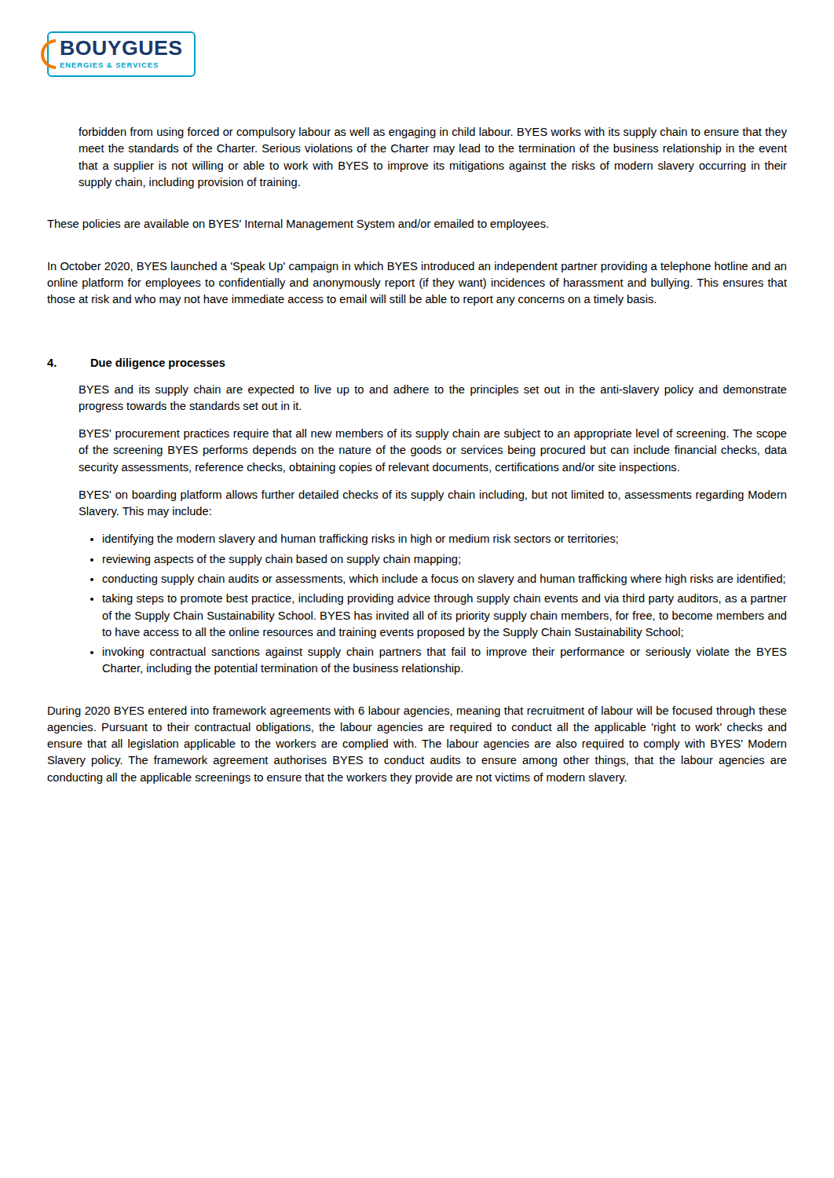BOUYGUES
ENERGIES & SERVICES
forbidden from using forced or compulsory labour as well as engaging in child labour. BYES works with its supply chain to ensure that they meet the standards of the Charter. Serious violations of the Charter may lead to the termination of the business relationship in the event that a supplier is not willing or able to work with BYES to improve its mitigations against the risks of modern slavery occurring in their supply chain, including provision of training.
These policies are available on BYES' Internal Management System and/or emailed to employees.
In October 2020, BYES launched a 'Speak Up' campaign in which BYES introduced an independent partner providing a telephone hotline and an online platform for employees to confidentially and anonymously report (if they want) incidences of harassment and bullying. This ensures that those at risk and who may not have immediate access to email will still be able to report any concerns on a timely basis.
4. Due diligence processes
BYES and its supply chain are expected to live up to and adhere to the principles set out in the anti-slavery policy and demonstrate progress towards the standards set out in it.
BYES' procurement practices require that all new members of its supply chain are subject to an appropriate level of screening. The scope of the screening BYES performs depends on the nature of the goods or services being procured but can include financial checks, data security assessments, reference checks, obtaining copies of relevant documents, certifications and/or site inspections.
BYES' on boarding platform allows further detailed checks of its supply chain including, but not limited to, assessments regarding Modern Slavery. This may include:
identifying the modern slavery and human trafficking risks in high or medium risk sectors or territories;
reviewing aspects of the supply chain based on supply chain mapping;
conducting supply chain audits or assessments, which include a focus on slavery and human trafficking where high risks are identified;
taking steps to promote best practice, including providing advice through supply chain events and via third party auditors, as a partner of the Supply Chain Sustainability School. BYES has invited all of its priority supply chain members, for free, to become members and to have access to all the online resources and training events proposed by the Supply Chain Sustainability School;
invoking contractual sanctions against supply chain partners that fail to improve their performance or seriously violate the BYES Charter, including the potential termination of the business relationship.
During 2020 BYES entered into framework agreements with 6 labour agencies, meaning that recruitment of labour will be focused through these agencies. Pursuant to their contractual obligations, the labour agencies are required to conduct all the applicable 'right to work' checks and ensure that all legislation applicable to the workers are complied with. The labour agencies are also required to comply with BYES' Modern Slavery policy. The framework agreement authorises BYES to conduct audits to ensure among other things, that the labour agencies are conducting all the applicable screenings to ensure that the workers they provide are not victims of modern slavery.